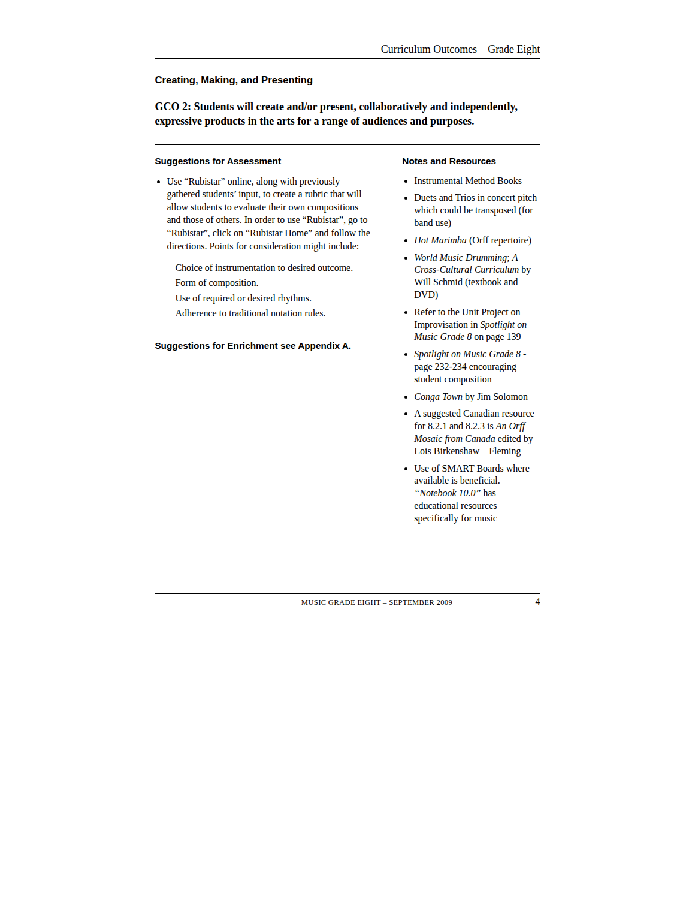Curriculum Outcomes – Grade Eight
Creating, Making, and Presenting
GCO 2: Students will create and/or present, collaboratively and independently, expressive products in the arts for a range of audiences and purposes.
Suggestions for Assessment
Use “Rubistar” online, along with previously gathered students’ input, to create a rubric that will allow students to evaluate their own compositions and those of others. In order to use “Rubistar”, go to “Rubistar”, click on “Rubistar Home” and follow the directions. Points for consideration might include:
Choice of instrumentation to desired outcome.
Form of composition.
Use of required or desired rhythms.
Adherence to traditional notation rules.
Suggestions for Enrichment see Appendix A.
Notes and Resources
Instrumental Method Books
Duets and Trios in concert pitch which could be transposed (for band use)
Hot Marimba (Orff repertoire)
World Music Drumming; A Cross-Cultural Curriculum by Will Schmid (textbook and DVD)
Refer to the Unit Project on Improvisation in Spotlight on Music Grade 8 on page 139
Spotlight on Music Grade 8 - page 232-234 encouraging student composition
Conga Town by Jim Solomon
A suggested Canadian resource for 8.2.1 and 8.2.3 is An Orff Mosaic from Canada edited by Lois Birkenshaw – Fleming
Use of SMART Boards where available is beneficial. “Notebook 10.0” has educational resources specifically for music
MUSIC GRADE EIGHT – SEPTEMBER 2009
4